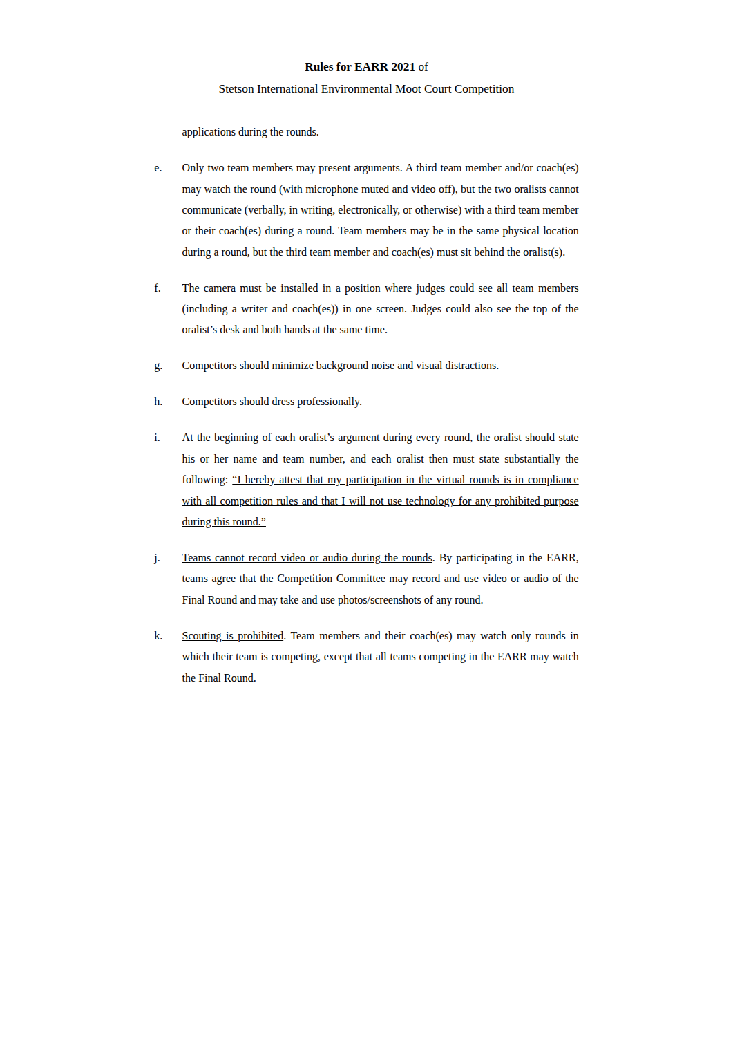Rules for EARR 2021 of
Stetson International Environmental Moot Court Competition
applications during the rounds.
e. Only two team members may present arguments. A third team member and/or coach(es) may watch the round (with microphone muted and video off), but the two oralists cannot communicate (verbally, in writing, electronically, or otherwise) with a third team member or their coach(es) during a round. Team members may be in the same physical location during a round, but the third team member and coach(es) must sit behind the oralist(s).
f. The camera must be installed in a position where judges could see all team members (including a writer and coach(es)) in one screen. Judges could also see the top of the oralist’s desk and both hands at the same time.
g. Competitors should minimize background noise and visual distractions.
h. Competitors should dress professionally.
i. At the beginning of each oralist’s argument during every round, the oralist should state his or her name and team number, and each oralist then must state substantially the following: “I hereby attest that my participation in the virtual rounds is in compliance with all competition rules and that I will not use technology for any prohibited purpose during this round.”
j. Teams cannot record video or audio during the rounds. By participating in the EARR, teams agree that the Competition Committee may record and use video or audio of the Final Round and may take and use photos/screenshots of any round.
k. Scouting is prohibited. Team members and their coach(es) may watch only rounds in which their team is competing, except that all teams competing in the EARR may watch the Final Round.